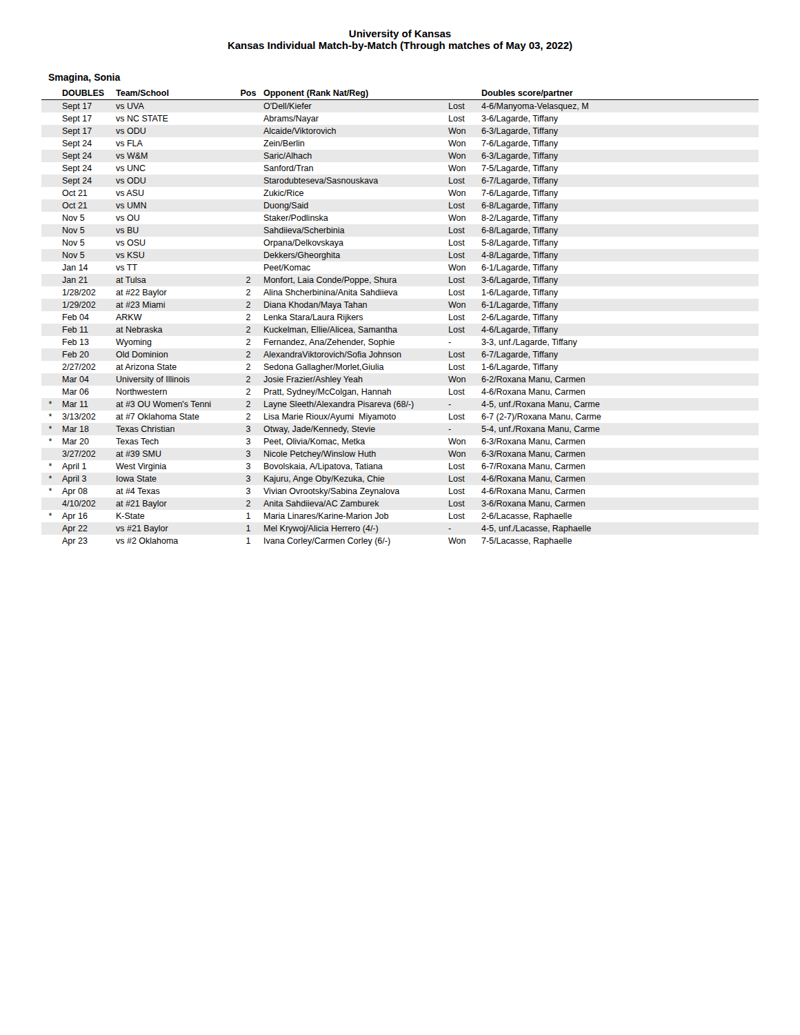University of Kansas
Kansas Individual Match-by-Match (Through matches of May 03, 2022)
Smagina, Sonia
| | DOUBLES | Team/School | Pos | Opponent (Rank Nat/Reg) | | Doubles score/partner |
| --- | --- | --- | --- | --- | --- | --- |
| | Sept 17 | vs UVA | | O'Dell/Kiefer | Lost | 4-6/Manyoma-Velasquez, M |
| | Sept 17 | vs NC STATE | | Abrams/Nayar | Lost | 3-6/Lagarde, Tiffany |
| | Sept 17 | vs ODU | | Alcaide/Viktorovich | Won | 6-3/Lagarde, Tiffany |
| | Sept 24 | vs FLA | | Zein/Berlin | Won | 7-6/Lagarde, Tiffany |
| | Sept 24 | vs W&M | | Saric/Alhach | Won | 6-3/Lagarde, Tiffany |
| | Sept 24 | vs UNC | | Sanford/Tran | Won | 7-5/Lagarde, Tiffany |
| | Sept 24 | vs ODU | | Starodubteseva/Sasnouskava | Lost | 6-7/Lagarde, Tiffany |
| | Oct 21 | vs ASU | | Zukic/Rice | Won | 7-6/Lagarde, Tiffany |
| | Oct 21 | vs UMN | | Duong/Said | Lost | 6-8/Lagarde, Tiffany |
| | Nov 5 | vs OU | | Staker/Podlinska | Won | 8-2/Lagarde, Tiffany |
| | Nov 5 | vs BU | | Sahdiieva/Scherbinia | Lost | 6-8/Lagarde, Tiffany |
| | Nov 5 | vs OSU | | Orpana/Delkovskaya | Lost | 5-8/Lagarde, Tiffany |
| | Nov 5 | vs KSU | | Dekkers/Gheorghita | Lost | 4-8/Lagarde, Tiffany |
| | Jan 14 | vs TT | | Peet/Komac | Won | 6-1/Lagarde, Tiffany |
| | Jan 21 | at Tulsa | 2 | Monfort, Laia Conde/Poppe, Shura | Lost | 3-6/Lagarde, Tiffany |
| | 1/28/202 | at #22 Baylor | 2 | Alina Shcherbinina/Anita Sahdiieva | Lost | 1-6/Lagarde, Tiffany |
| | 1/29/202 | at #23 Miami | 2 | Diana Khodan/Maya Tahan | Won | 6-1/Lagarde, Tiffany |
| | Feb 04 | ARKW | 2 | Lenka Stara/Laura Rijkers | Lost | 2-6/Lagarde, Tiffany |
| | Feb 11 | at Nebraska | 2 | Kuckelman, Ellie/Alicea, Samantha | Lost | 4-6/Lagarde, Tiffany |
| | Feb 13 | Wyoming | 2 | Fernandez, Ana/Zehender, Sophie | - | 3-3, unf./Lagarde, Tiffany |
| | Feb 20 | Old Dominion | 2 | AlexandraViktorovich/Sofia Johnson | Lost | 6-7/Lagarde, Tiffany |
| | 2/27/202 | at Arizona State | 2 | Sedona Gallagher/Morlet,Giulia | Lost | 1-6/Lagarde, Tiffany |
| | Mar 04 | University of Illinois | 2 | Josie Frazier/Ashley Yeah | Won | 6-2/Roxana Manu, Carmen |
| | Mar 06 | Northwestern | 2 | Pratt, Sydney/McColgan, Hannah | Lost | 4-6/Roxana Manu, Carmen |
| * | Mar 11 | at #3 OU Women's Tenni | 2 | Layne Sleeth/Alexandra Pisareva (68/-) | - | 4-5, unf./Roxana Manu, Carme |
| * | 3/13/202 | at #7 Oklahoma State | 2 | Lisa Marie Rioux/Ayumi Miyamoto | Lost | 6-7 (2-7)/Roxana Manu, Carme |
| * | Mar 18 | Texas Christian | 3 | Otway, Jade/Kennedy, Stevie | - | 5-4, unf./Roxana Manu, Carme |
| * | Mar 20 | Texas Tech | 3 | Peet, Olivia/Komac, Metka | Won | 6-3/Roxana Manu, Carmen |
| | 3/27/202 | at #39 SMU | 3 | Nicole Petchey/Winslow Huth | Won | 6-3/Roxana Manu, Carmen |
| * | April 1 | West Virginia | 3 | Bovolskaia, A/Lipatova, Tatiana | Lost | 6-7/Roxana Manu, Carmen |
| * | April 3 | Iowa State | 3 | Kajuru, Ange Oby/Kezuka, Chie | Lost | 4-6/Roxana Manu, Carmen |
| * | Apr 08 | at #4 Texas | 3 | Vivian Ovrootsky/Sabina Zeynalova | Lost | 4-6/Roxana Manu, Carmen |
| | 4/10/202 | at #21 Baylor | 2 | Anita Sahdiieva/AC Zamburek | Lost | 3-6/Roxana Manu, Carmen |
| * | Apr 16 | K-State | 1 | Maria Linares/Karine-Marion Job | Lost | 2-6/Lacasse, Raphaelle |
| | Apr 22 | vs #21 Baylor | 1 | Mel Krywoj/Alicia Herrero (4/-) | - | 4-5, unf./Lacasse, Raphaelle |
| | Apr 23 | vs #2 Oklahoma | 1 | Ivana Corley/Carmen Corley (6/-) | Won | 7-5/Lacasse, Raphaelle |